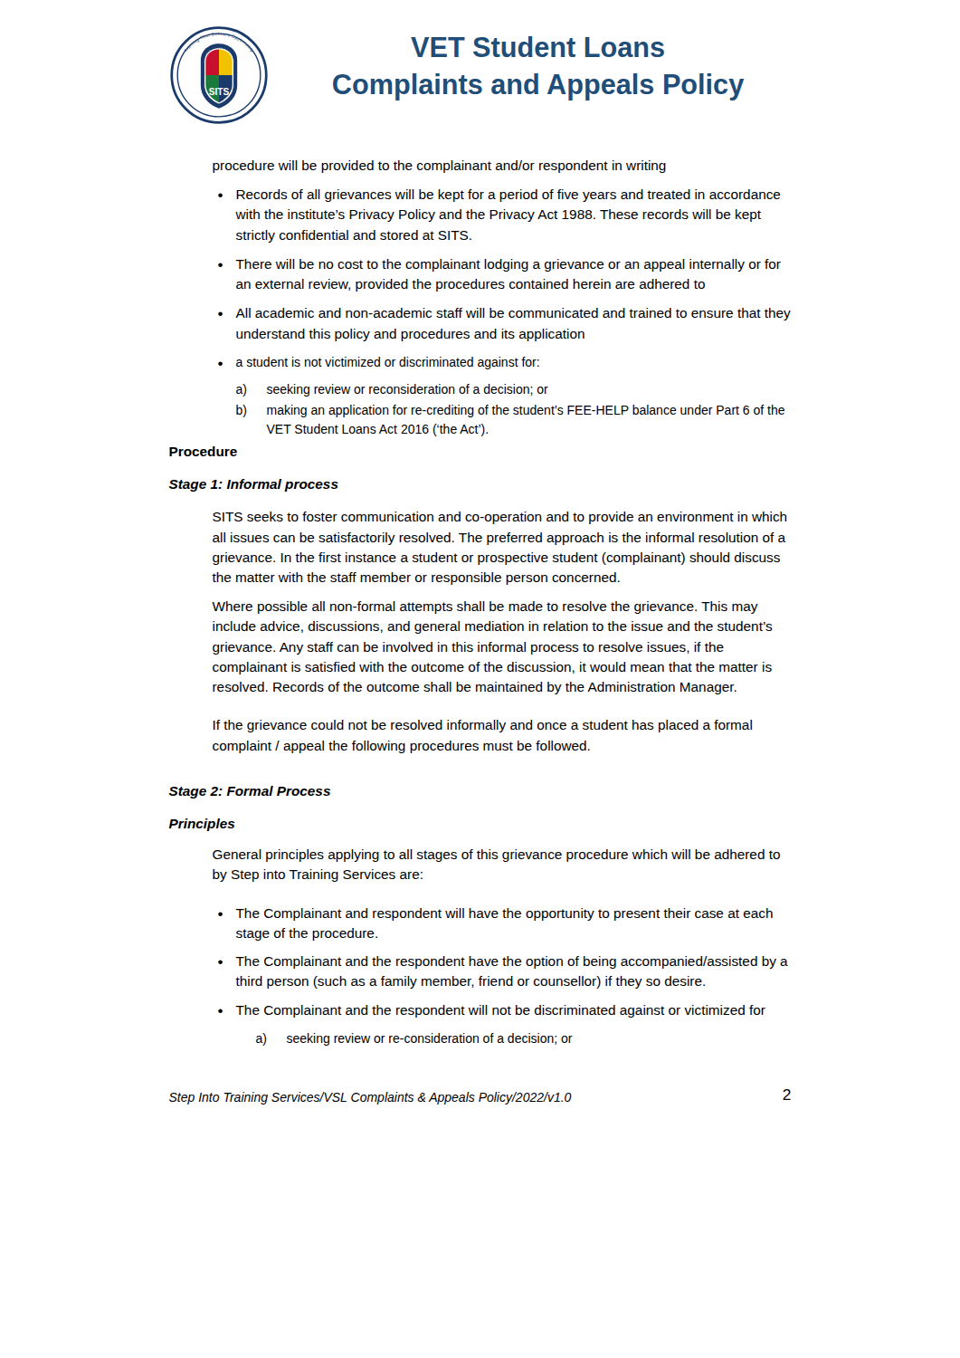SITS Training That Delivers Opportunity
VET Student Loans
Complaints and Appeals Policy
procedure will be provided to the complainant and/or respondent in writing
Records of all grievances will be kept for a period of five years and treated in accordance with the institute’s Privacy Policy and the Privacy Act 1988. These records will be kept strictly confidential and stored at SITS.
There will be no cost to the complainant lodging a grievance or an appeal internally or for an external review, provided the procedures contained herein are adhered to
All academic and non-academic staff will be communicated and trained to ensure that they understand this policy and procedures and its application
a student is not victimized or discriminated against for:
seeking review or reconsideration of a decision; or
making an application for re-crediting of the student’s FEE-HELP balance under Part 6 of the VET Student Loans Act 2016 (‘the Act’).
Procedure
Stage 1: Informal process
SITS seeks to foster communication and co-operation and to provide an environment in which all issues can be satisfactorily resolved. The preferred approach is the informal resolution of a grievance. In the first instance a student or prospective student (complainant) should discuss the matter with the staff member or responsible person concerned.
Where possible all non-formal attempts shall be made to resolve the grievance. This may include advice, discussions, and general mediation in relation to the issue and the student’s grievance. Any staff can be involved in this informal process to resolve issues, if the complainant is satisfied with the outcome of the discussion, it would mean that the matter is resolved. Records of the outcome shall be maintained by the Administration Manager.
If the grievance could not be resolved informally and once a student has placed a formal complaint / appeal the following procedures must be followed.
Stage 2: Formal Process
Principles
General principles applying to all stages of this grievance procedure which will be adhered to by Step into Training Services are:
The Complainant and respondent will have the opportunity to present their case at each stage of the procedure.
The Complainant and the respondent have the option of being accompanied/assisted by a third person (such as a family member, friend or counsellor) if they so desire.
The Complainant and the respondent will not be discriminated against or victimized for
seeking review or re-consideration of a decision; or
Step Into Training Services/VSL Complaints & Appeals Policy/2022/v1.0
2